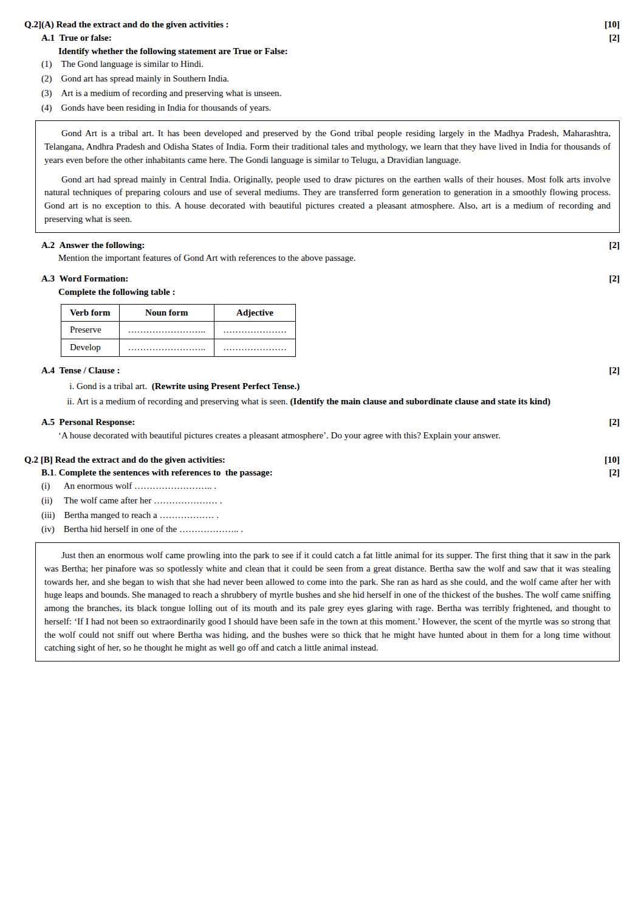Q.2](A) Read the extract and do the given activities : [10]
A.1 True or false: [2]
Identify whether the following statement are True or False:
(1) The Gond language is similar to Hindi.
(2) Gond art has spread mainly in Southern India.
(3) Art is a medium of recording and preserving what is unseen.
(4) Gonds have been residing in India for thousands of years.
Gond Art is a tribal art. It has been developed and preserved by the Gond tribal people residing largely in the Madhya Pradesh, Maharashtra, Telangana, Andhra Pradesh and Odisha States of India. Form their traditional tales and mythology, we learn that they have lived in India for thousands of years even before the other inhabitants came here. The Gondi language is similar to Telugu, a Dravidian language.
Gond art had spread mainly in Central India. Originally, people used to draw pictures on the earthen walls of their houses. Most folk arts involve natural techniques of preparing colours and use of several mediums. They are transferred form generation to generation in a smoothly flowing process. Gond art is no exception to this. A house decorated with beautiful pictures created a pleasant atmosphere. Also, art is a medium of recording and preserving what is seen.
A.2 Answer the following: [2]
Mention the important features of Gond Art with references to the above passage.
A.3 Word Formation: [2]
Complete the following table :
| Verb form | Noun form | Adjective |
| --- | --- | --- |
| Preserve | …………………….. | ………………… |
| Develop | …………………….. | ………………… |
A.4 Tense / Clause : [2]
Gond is a tribal art. (Rewrite using Present Perfect Tense.)
Art is a medium of recording and preserving what is seen. (Identify the main clause and subordinate clause and state its kind)
A.5 Personal Response: [2]
‘A house decorated with beautiful pictures creates a pleasant atmosphere’. Do your agree with this? Explain your answer.
Q.2 [B] Read the extract and do the given activities: [10]
B.1. Complete the sentences with references to the passage: [2]
(i) An enormous wolf …………………….. .
(ii) The wolf came after her ………………… .
(iii) Bertha manged to reach a ……………… .
(iv) Bertha hid herself in one of the ……………….. .
Just then an enormous wolf came prowling into the park to see if it could catch a fat little animal for its supper. The first thing that it saw in the park was Bertha; her pinafore was so spotlessly white and clean that it could be seen from a great distance. Bertha saw the wolf and saw that it was stealing towards her, and she began to wish that she had never been allowed to come into the park. She ran as hard as she could, and the wolf came after her with huge leaps and bounds. She managed to reach a shrubbery of myrtle bushes and she hid herself in one of the thickest of the bushes. The wolf came sniffing among the branches, its black tongue lolling out of its mouth and its pale grey eyes glaring with rage. Bertha was terribly frightened, and thought to herself: ‘If I had not been so extraordinarily good I should have been safe in the town at this moment.’ However, the scent of the myrtle was so strong that the wolf could not sniff out where Bertha was hiding, and the bushes were so thick that he might have hunted about in them for a long time without catching sight of her, so he thought he might as well go off and catch a little animal instead.